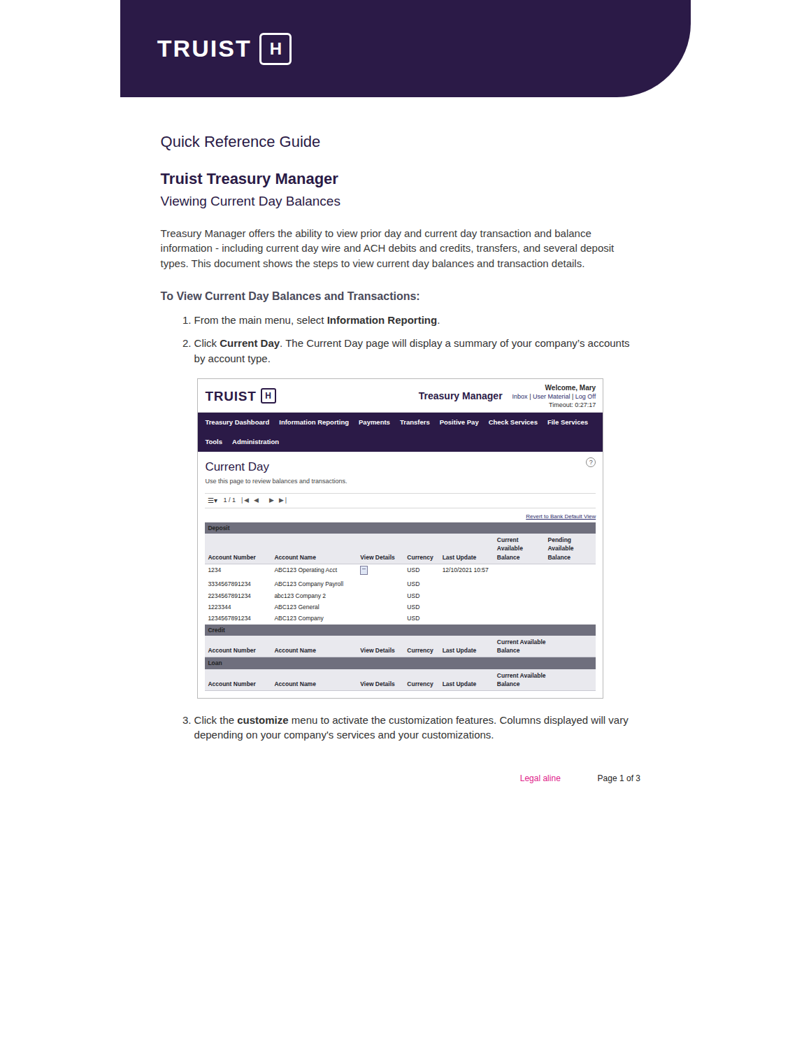TRUIST H
Quick Reference Guide
Truist Treasury Manager
Viewing Current Day Balances
Treasury Manager offers the ability to view prior day and current day transaction and balance information - including current day wire and ACH debits and credits, transfers, and several deposit types. This document shows the steps to view current day balances and transaction details.
To View Current Day Balances and Transactions:
From the main menu, select Information Reporting.
Click Current Day. The Current Day page will display a summary of your company’s accounts by account type.
TRUIST H
Treasury Manager
Welcome, Mary
Inbox | User Material | Log Off
Timeout: 0:27:17
Treasury Dashboard Information Reporting Payments Transfers Positive Pay Check Services File Services Tools Administration
?
Current Day
Use this page to review balances and transactions.
☰▾ 1 / 1 |◀ ◀ ▶ ▶|
Revert to Bank Default View
| Deposit |
| Account Number | Account Name | View Details | Currency | Last Update | Current Available Balance | Pending Available Balance |
| 1234 | ABC123 Operating Acct | | USD | 12/10/2021 10:57 | | |
| 3334567891234 | ABC123 Company Payroll | | USD | | | |
| 2234567891234 | abc123 Company 2 | | USD | | | |
| 1223344 | ABC123 General | | USD | | | |
| 1234567891234 | ABC123 Company | | USD | | | |
| Credit |
| Account Number | Account Name | View Details | Currency | Last Update | Current Available Balance |
| Loan |
| Account Number | Account Name | View Details | Currency | Last Update | Current Available Balance |
Click the customize menu to activate the customization features. Columns displayed will vary depending on your company's services and your customizations.
Legal aline Page 1 of 3